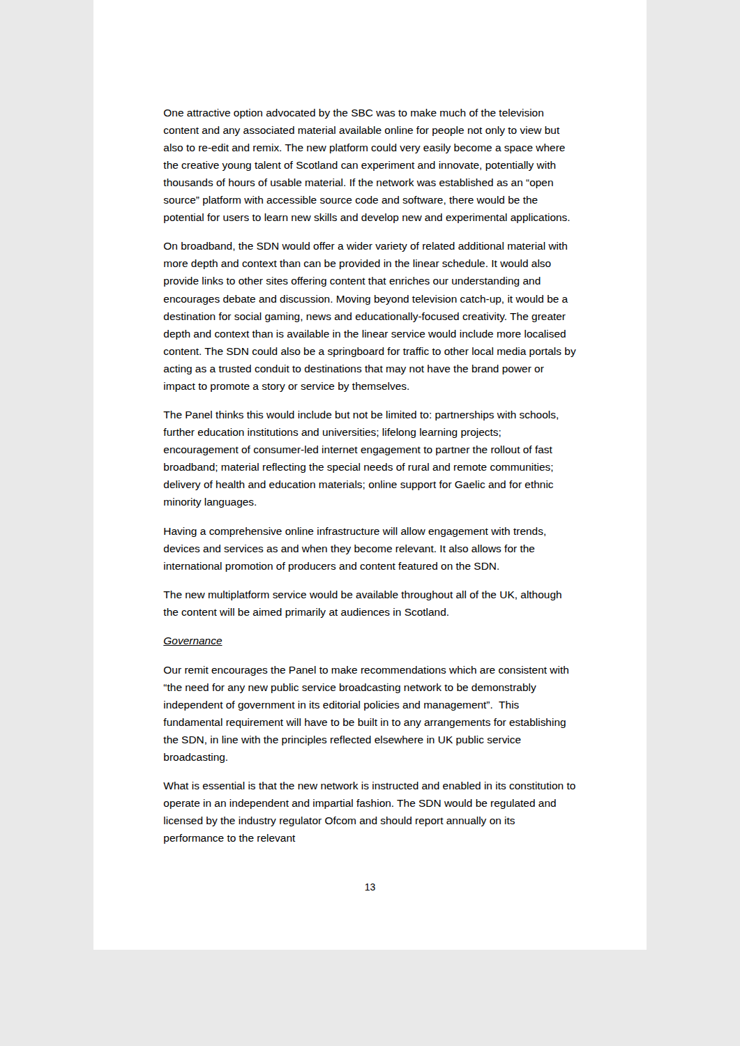One attractive option advocated by the SBC was to make much of the television content and any associated material available online for people not only to view but also to re-edit and remix. The new platform could very easily become a space where the creative young talent of Scotland can experiment and innovate, potentially with thousands of hours of usable material. If the network was established as an “open source” platform with accessible source code and software, there would be the potential for users to learn new skills and develop new and experimental applications.
On broadband, the SDN would offer a wider variety of related additional material with more depth and context than can be provided in the linear schedule. It would also provide links to other sites offering content that enriches our understanding and encourages debate and discussion. Moving beyond television catch-up, it would be a destination for social gaming, news and educationally-focused creativity. The greater depth and context than is available in the linear service would include more localised content. The SDN could also be a springboard for traffic to other local media portals by acting as a trusted conduit to destinations that may not have the brand power or impact to promote a story or service by themselves.
The Panel thinks this would include but not be limited to: partnerships with schools, further education institutions and universities; lifelong learning projects; encouragement of consumer-led internet engagement to partner the rollout of fast broadband; material reflecting the special needs of rural and remote communities; delivery of health and education materials; online support for Gaelic and for ethnic minority languages.
Having a comprehensive online infrastructure will allow engagement with trends, devices and services as and when they become relevant. It also allows for the international promotion of producers and content featured on the SDN.
The new multiplatform service would be available throughout all of the UK, although the content will be aimed primarily at audiences in Scotland.
Governance
Our remit encourages the Panel to make recommendations which are consistent with “the need for any new public service broadcasting network to be demonstrably independent of government in its editorial policies and management”. This fundamental requirement will have to be built in to any arrangements for establishing the SDN, in line with the principles reflected elsewhere in UK public service broadcasting.
What is essential is that the new network is instructed and enabled in its constitution to operate in an independent and impartial fashion. The SDN would be regulated and licensed by the industry regulator Ofcom and should report annually on its performance to the relevant
13